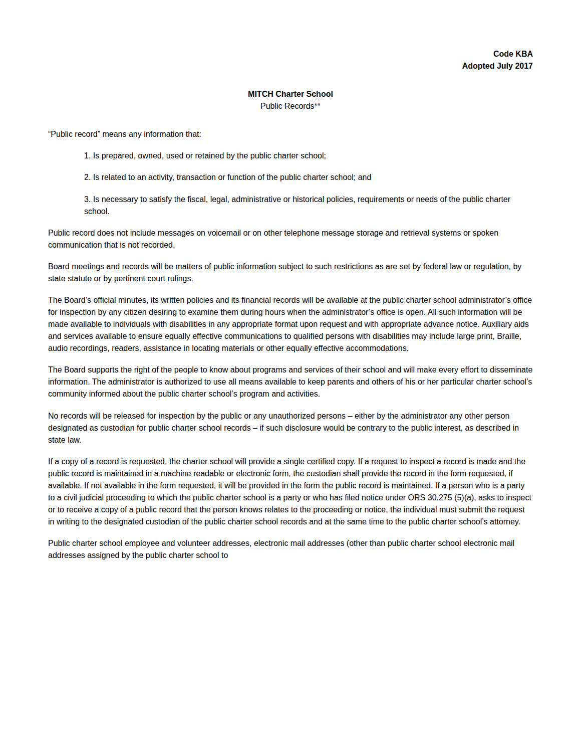Code KBA
Adopted July 2017
MITCH Charter School
Public Records**
“Public record” means any information that:
1. Is prepared, owned, used or retained by the public charter school;
2. Is related to an activity, transaction or function of the public charter school; and
3. Is necessary to satisfy the fiscal, legal, administrative or historical policies, requirements or needs of the public charter school.
Public record does not include messages on voicemail or on other telephone message storage and retrieval systems or spoken communication that is not recorded.
Board meetings and records will be matters of public information subject to such restrictions as are set by federal law or regulation, by state statute or by pertinent court rulings.
The Board’s official minutes, its written policies and its financial records will be available at the public charter school administrator’s office for inspection by any citizen desiring to examine them during hours when the administrator’s office is open. All such information will be made available to individuals with disabilities in any appropriate format upon request and with appropriate advance notice. Auxiliary aids and services available to ensure equally effective communications to qualified persons with disabilities may include large print, Braille, audio recordings, readers, assistance in locating materials or other equally effective accommodations.
The Board supports the right of the people to know about programs and services of their school and will make every effort to disseminate information. The administrator is authorized to use all means available to keep parents and others of his or her particular charter school’s community informed about the public charter school’s program and activities.
No records will be released for inspection by the public or any unauthorized persons – either by the administrator any other person designated as custodian for public charter school records – if such disclosure would be contrary to the public interest, as described in state law.
If a copy of a record is requested, the charter school will provide a single certified copy. If a request to inspect a record is made and the public record is maintained in a machine readable or electronic form, the custodian shall provide the record in the form requested, if available. If not available in the form requested, it will be provided in the form the public record is maintained. If a person who is a party to a civil judicial proceeding to which the public charter school is a party or who has filed notice under ORS 30.275 (5)(a), asks to inspect or to receive a copy of a public record that the person knows relates to the proceeding or notice, the individual must submit the request in writing to the designated custodian of the public charter school records and at the same time to the public charter school’s attorney.
Public charter school employee and volunteer addresses, electronic mail addresses (other than public charter school electronic mail addresses assigned by the public charter school to